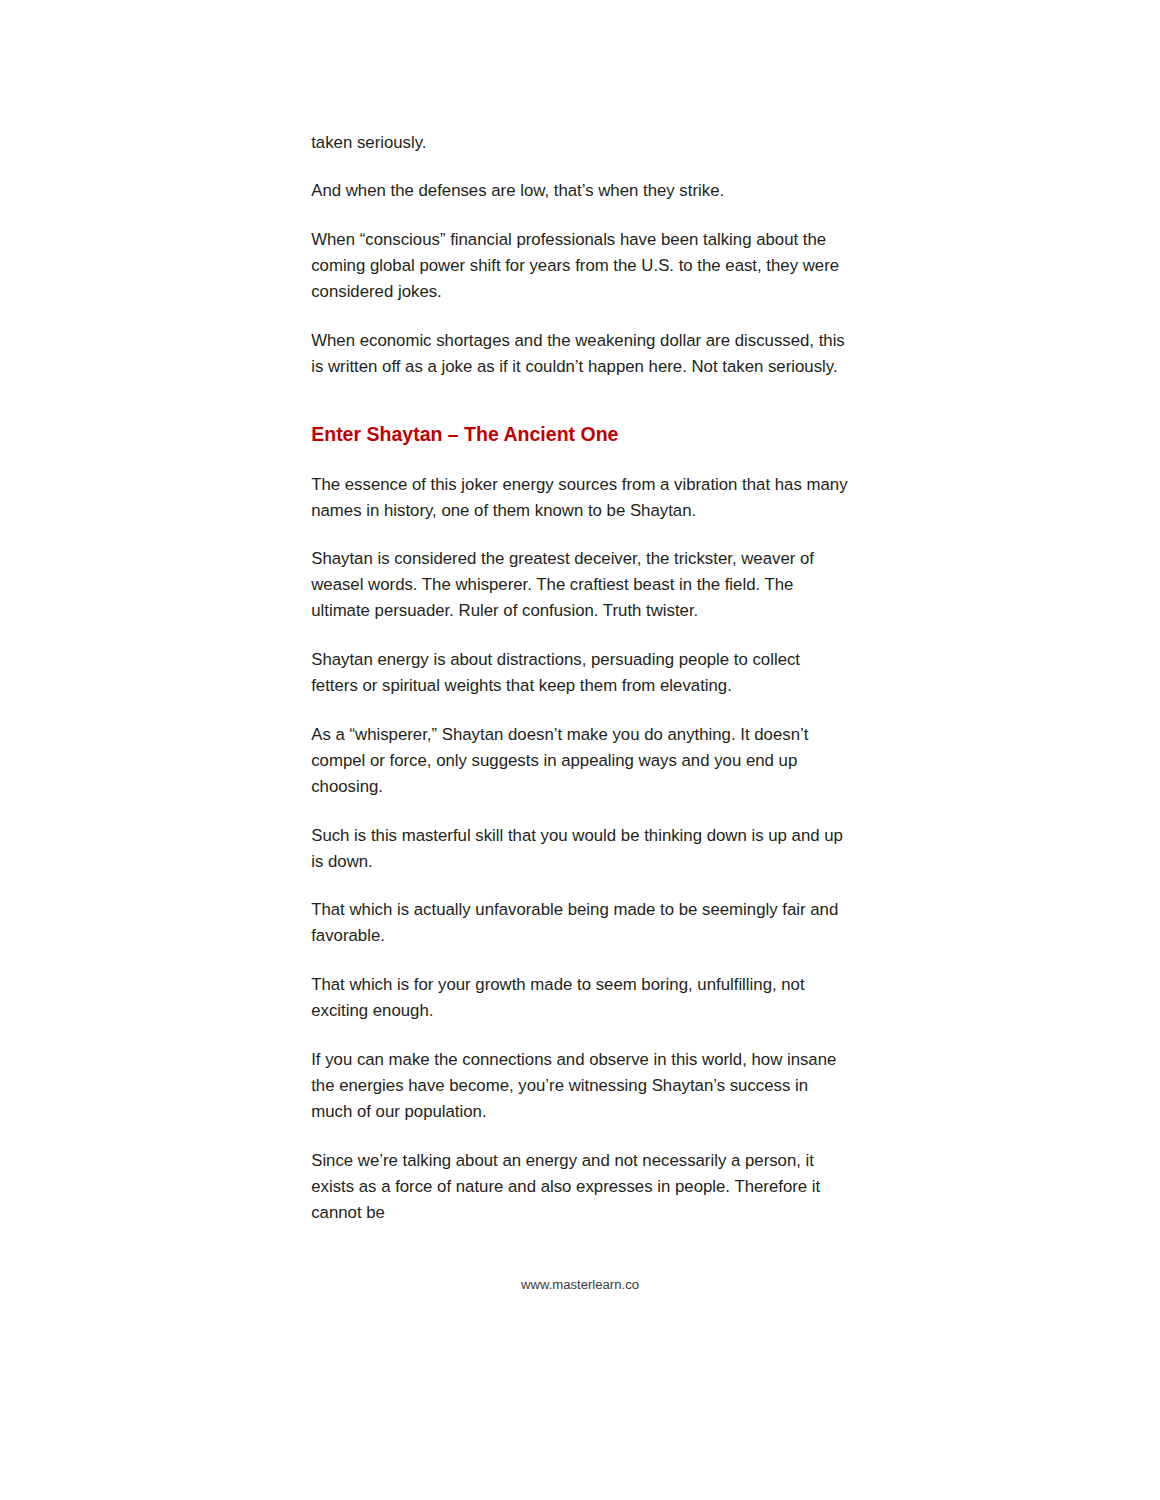taken seriously.
And when the defenses are low, that’s when they strike.
When “conscious” financial professionals have been talking about the coming global power shift for years from the U.S. to the east, they were considered jokes.
When economic shortages and the weakening dollar are discussed, this is written off as a joke as if it couldn’t happen here. Not taken seriously.
Enter Shaytan – The Ancient One
The essence of this joker energy sources from a vibration that has many names in history, one of them known to be Shaytan.
Shaytan is considered the greatest deceiver, the trickster, weaver of weasel words. The whisperer. The craftiest beast in the field. The ultimate persuader. Ruler of confusion. Truth twister.
Shaytan energy is about distractions, persuading people to collect fetters or spiritual weights that keep them from elevating.
As a “whisperer,” Shaytan doesn’t make you do anything. It doesn’t compel or force, only suggests in appealing ways and you end up choosing.
Such is this masterful skill that you would be thinking down is up and up is down.
That which is actually unfavorable being made to be seemingly fair and favorable.
That which is for your growth made to seem boring, unfulfilling, not exciting enough.
If you can make the connections and observe in this world, how insane the energies have become, you’re witnessing Shaytan’s success in much of our population.
Since we’re talking about an energy and not necessarily a person, it exists as a force of nature and also expresses in people. Therefore it cannot be
www.masterlearn.co